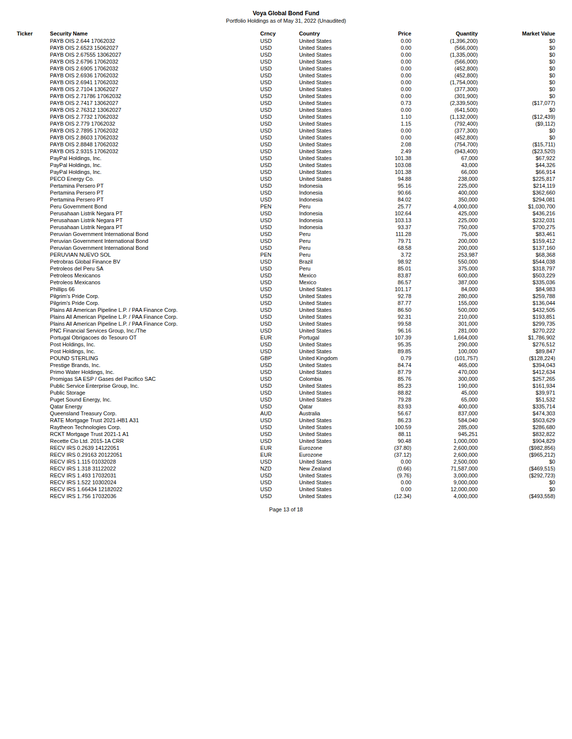Voya Global Bond Fund
Portfolio Holdings as of May 31, 2022 (Unaudited)
| Ticker | Security Name | Crncy | Country | Price | Quantity | Market Value |
| --- | --- | --- | --- | --- | --- | --- |
| | PAYB OIS 2.644 17062032 | USD | United States | 0.00 | (1,396,200) | $0 |
| | PAYB OIS 2.6523 15062027 | USD | United States | 0.00 | (566,000) | $0 |
| | PAYB OIS 2.67555 13062027 | USD | United States | 0.00 | (1,335,000) | $0 |
| | PAYB OIS 2.6796 17062032 | USD | United States | 0.00 | (566,000) | $0 |
| | PAYB OIS 2.6905 17062032 | USD | United States | 0.00 | (452,800) | $0 |
| | PAYB OIS 2.6936 17062032 | USD | United States | 0.00 | (452,800) | $0 |
| | PAYB OIS 2.6941 17062032 | USD | United States | 0.00 | (1,754,000) | $0 |
| | PAYB OIS 2.7104 13062027 | USD | United States | 0.00 | (377,300) | $0 |
| | PAYB OIS 2.71786 17062032 | USD | United States | 0.00 | (301,900) | $0 |
| | PAYB OIS 2.7417 13062027 | USD | United States | 0.73 | (2,339,500) | ($17,077) |
| | PAYB OIS 2.76312 13062027 | USD | United States | 0.00 | (641,500) | $0 |
| | PAYB OIS 2.7732 17062032 | USD | United States | 1.10 | (1,132,000) | ($12,439) |
| | PAYB OIS 2.779 17062032 | USD | United States | 1.15 | (792,400) | ($9,112) |
| | PAYB OIS 2.7895 17062032 | USD | United States | 0.00 | (377,300) | $0 |
| | PAYB OIS 2.8603 17062032 | USD | United States | 0.00 | (452,800) | $0 |
| | PAYB OIS 2.8848 17062032 | USD | United States | 2.08 | (754,700) | ($15,711) |
| | PAYB OIS 2.9315 17062032 | USD | United States | 2.49 | (943,400) | ($23,520) |
| | PayPal Holdings, Inc. | USD | United States | 101.38 | 67,000 | $67,922 |
| | PayPal Holdings, Inc. | USD | United States | 103.08 | 43,000 | $44,326 |
| | PayPal Holdings, Inc. | USD | United States | 101.38 | 66,000 | $66,914 |
| | PECO Energy Co. | USD | United States | 94.88 | 238,000 | $225,817 |
| | Pertamina Persero PT | USD | Indonesia | 95.16 | 225,000 | $214,119 |
| | Pertamina Persero PT | USD | Indonesia | 90.66 | 400,000 | $362,660 |
| | Pertamina Persero PT | USD | Indonesia | 84.02 | 350,000 | $294,081 |
| | Peru Government Bond | PEN | Peru | 25.77 | 4,000,000 | $1,030,700 |
| | Perusahaan Listrik Negara PT | USD | Indonesia | 102.64 | 425,000 | $436,216 |
| | Perusahaan Listrik Negara PT | USD | Indonesia | 103.13 | 225,000 | $232,031 |
| | Perusahaan Listrik Negara PT | USD | Indonesia | 93.37 | 750,000 | $700,275 |
| | Peruvian Government International Bond | USD | Peru | 111.28 | 75,000 | $83,461 |
| | Peruvian Government International Bond | USD | Peru | 79.71 | 200,000 | $159,412 |
| | Peruvian Government International Bond | USD | Peru | 68.58 | 200,000 | $137,160 |
| | PERUVIAN NUEVO SOL | PEN | Peru | 3.72 | 253,987 | $68,368 |
| | Petrobras Global Finance BV | USD | Brazil | 98.92 | 550,000 | $544,038 |
| | Petroleos del Peru SA | USD | Peru | 85.01 | 375,000 | $318,797 |
| | Petroleos Mexicanos | USD | Mexico | 83.87 | 600,000 | $503,229 |
| | Petroleos Mexicanos | USD | Mexico | 86.57 | 387,000 | $335,036 |
| | Phillips 66 | USD | United States | 101.17 | 84,000 | $84,983 |
| | Pilgrim's Pride Corp. | USD | United States | 92.78 | 280,000 | $259,788 |
| | Pilgrim's Pride Corp. | USD | United States | 87.77 | 155,000 | $136,044 |
| | Plains All American Pipeline L.P. / PAA Finance Corp. | USD | United States | 86.50 | 500,000 | $432,505 |
| | Plains All American Pipeline L.P. / PAA Finance Corp. | USD | United States | 92.31 | 210,000 | $193,851 |
| | Plains All American Pipeline L.P. / PAA Finance Corp. | USD | United States | 99.58 | 301,000 | $299,735 |
| | PNC Financial Services Group, Inc./The | USD | United States | 96.16 | 281,000 | $270,222 |
| | Portugal Obrigacoes do Tesouro OT | EUR | Portugal | 107.39 | 1,664,000 | $1,786,902 |
| | Post Holdings, Inc. | USD | United States | 95.35 | 290,000 | $276,512 |
| | Post Holdings, Inc. | USD | United States | 89.85 | 100,000 | $89,847 |
| | POUND STERLING | GBP | United Kingdom | 0.79 | (101,757) | ($128,224) |
| | Prestige Brands, Inc. | USD | United States | 84.74 | 465,000 | $394,043 |
| | Primo Water Holdings, Inc. | USD | United States | 87.79 | 470,000 | $412,634 |
| | Promigas SA ESP / Gases del Pacifico SAC | USD | Colombia | 85.76 | 300,000 | $257,265 |
| | Public Service Enterprise Group, Inc. | USD | United States | 85.23 | 190,000 | $161,934 |
| | Public Storage | USD | United States | 88.82 | 45,000 | $39,971 |
| | Puget Sound Energy, Inc. | USD | United States | 79.28 | 65,000 | $51,532 |
| | Qatar Energy | USD | Qatar | 83.93 | 400,000 | $335,714 |
| | Queensland Treasury Corp. | AUD | Australia | 56.67 | 837,000 | $474,303 |
| | RATE Mortgage Trust 2021-HB1 A31 | USD | United States | 86.23 | 584,040 | $503,629 |
| | Raytheon Technologies Corp. | USD | United States | 100.59 | 285,000 | $286,680 |
| | RCKT Mortgage Trust 2021-1 A1 | USD | United States | 88.11 | 945,251 | $832,822 |
| | Recette Clo Ltd. 2015-1A CRR | USD | United States | 90.48 | 1,000,000 | $904,829 |
| | RECV IRS 0.2639 14122051 | EUR | Eurozone | (37.80) | 2,600,000 | ($982,856) |
| | RECV IRS 0.29163 20122051 | EUR | Eurozone | (37.12) | 2,600,000 | ($965,212) |
| | RECV IRS 1.115 01032028 | USD | United States | 0.00 | 2,500,000 | $0 |
| | RECV IRS 1.318 31122022 | NZD | New Zealand | (0.66) | 71,587,000 | ($469,515) |
| | RECV IRS 1.493 17032031 | USD | United States | (9.76) | 3,000,000 | ($292,723) |
| | RECV IRS 1.522 10302024 | USD | United States | 0.00 | 9,000,000 | $0 |
| | RECV IRS 1.66434 12182022 | USD | United States | 0.00 | 12,000,000 | $0 |
| | RECV IRS 1.756 17032036 | USD | United States | (12.34) | 4,000,000 | ($493,558) |
Page 13 of 18